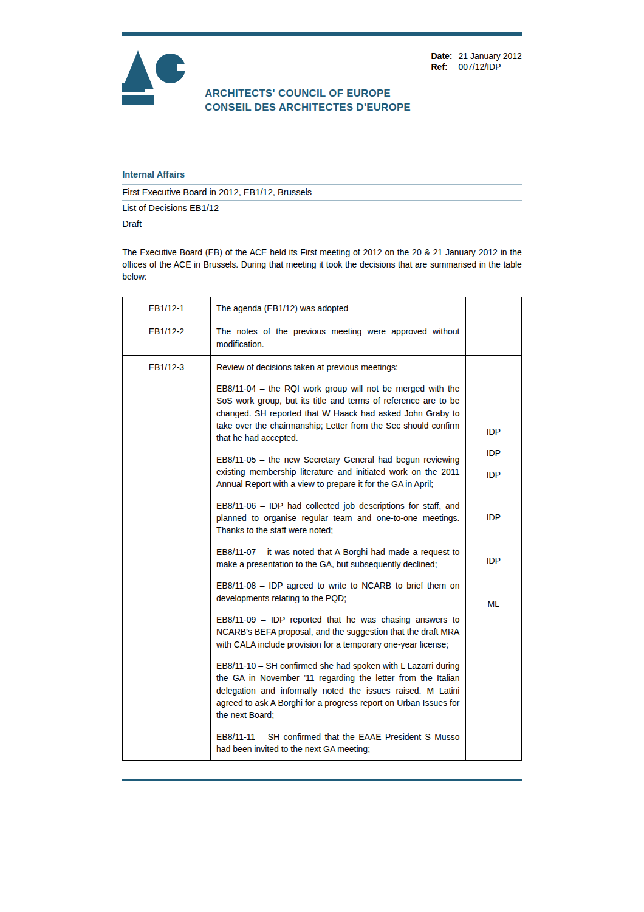| Date: | 21 January 2012 |
| Ref: | 007/12/IDP |
ARCHITECTS' COUNCIL OF EUROPE
CONSEIL DES ARCHITECTES D'EUROPE
Internal Affairs
First Executive Board in 2012, EB1/12, Brussels
List of Decisions EB1/12
Draft
The Executive Board (EB) of the ACE held its First meeting of 2012 on the 20 & 21 January 2012 in the offices of the ACE in Brussels. During that meeting it took the decisions that are summarised in the table below:
| EB1/12-1 | The agenda (EB1/12) was adopted | |
| EB1/12-2 | The notes of the previous meeting were approved without modification. | |
| EB1/12-3 | Review of decisions taken at previous meetings: EB8/11-04 – the RQI work group will not be merged with the SoS work group, but its title and terms of reference are to be changed. SH reported that W Haack had asked John Graby to take over the chairmanship; Letter from the Sec should confirm that he had accepted. EB8/11-05 – the new Secretary General had begun reviewing existing membership literature and initiated work on the 2011 Annual Report with a view to prepare it for the GA in April; EB8/11-06 – IDP had collected job descriptions for staff, and planned to organise regular team and one-to-one meetings. Thanks to the staff were noted; EB8/11-07 – it was noted that A Borghi had made a request to make a presentation to the GA, but subsequently declined; EB8/11-08 – IDP agreed to write to NCARB to brief them on developments relating to the PQD; EB8/11-09 – IDP reported that he was chasing answers to NCARB’s BEFA proposal, and the suggestion that the draft MRA with CALA include provision for a temporary one-year license; EB8/11-10 – SH confirmed she had spoken with L Lazarri during the GA in November ’11 regarding the letter from the Italian delegation and informally noted the issues raised. M Latini agreed to ask A Borghi for a progress report on Urban Issues for the next Board; EB8/11-11 – SH confirmed that the EAAE President S Musso had been invited to the next GA meeting; | IDP IDP IDP IDP IDP ML |